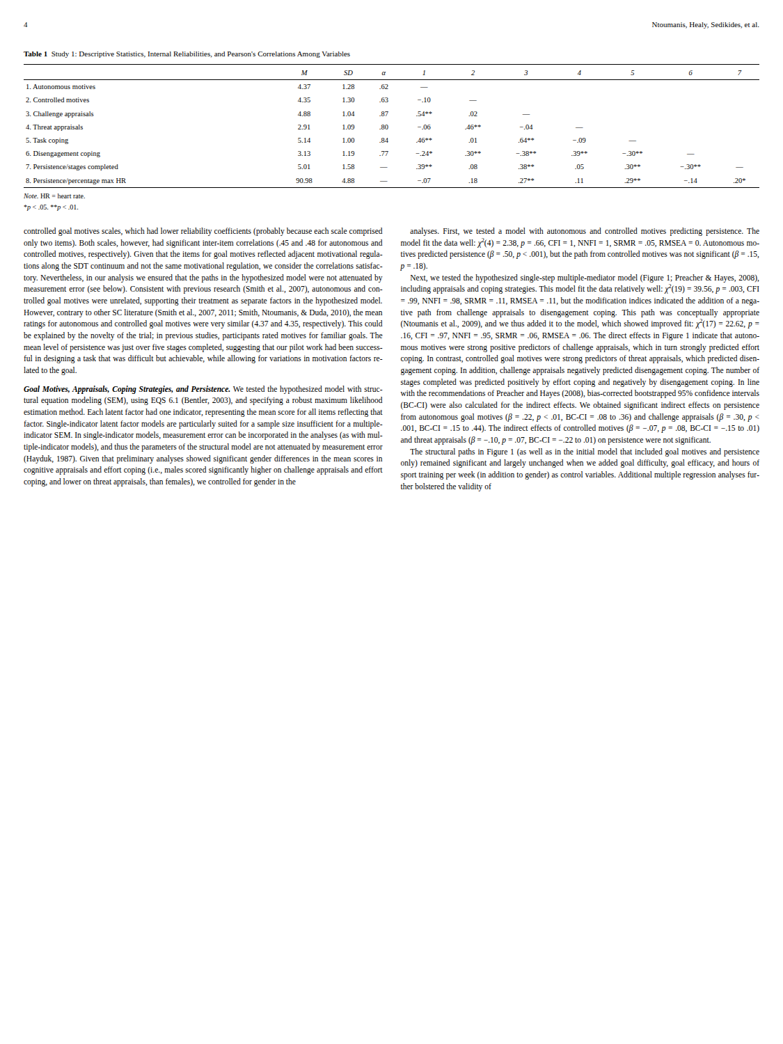4 Ntoumanis, Healy, Sedikides, et al.
Table 1 Study 1: Descriptive Statistics, Internal Reliabilities, and Pearson's Correlations Among Variables
| | M | SD | α | 1 | 2 | 3 | 4 | 5 | 6 | 7 |
| --- | --- | --- | --- | --- | --- | --- | --- | --- | --- | --- |
| 1. Autonomous motives | 4.37 | 1.28 | .62 | — | | | | | | |
| 2. Controlled motives | 4.35 | 1.30 | .63 | −.10 | — | | | | | |
| 3. Challenge appraisals | 4.88 | 1.04 | .87 | .54** | .02 | — | | | | |
| 4. Threat appraisals | 2.91 | 1.09 | .80 | −.06 | .46** | −.04 | — | | | |
| 5. Task coping | 5.14 | 1.00 | .84 | .46** | .01 | .64** | −.09 | — | | |
| 6. Disengagement coping | 3.13 | 1.19 | .77 | −.24* | .30** | −.38** | .39** | −.30** | — | |
| 7. Persistence/stages completed | 5.01 | 1.58 | — | .39** | .08 | .38** | .05 | .30** | −.30** | — |
| 8. Persistence/percentage max HR | 90.98 | 4.88 | — | −.07 | .18 | .27** | .11 | .29** | −.14 | .20* |
Note. HR = heart rate.
*p < .05. **p < .01.
controlled goal motives scales, which had lower reliability coefficients (probably because each scale comprised only two items). Both scales, however, had significant inter-item correlations (.45 and .48 for autonomous and controlled motives, respectively). Given that the items for goal motives reflected adjacent motivational regulations along the SDT continuum and not the same motivational regulation, we consider the correlations satisfactory. Nevertheless, in our analysis we ensured that the paths in the hypothesized model were not attenuated by measurement error (see below). Consistent with previous research (Smith et al., 2007), autonomous and controlled goal motives were unrelated, supporting their treatment as separate factors in the hypothesized model. However, contrary to other SC literature (Smith et al., 2007, 2011; Smith, Ntoumanis, & Duda, 2010), the mean ratings for autonomous and controlled goal motives were very similar (4.37 and 4.35, respectively). This could be explained by the novelty of the trial; in previous studies, participants rated motives for familiar goals. The mean level of persistence was just over five stages completed, suggesting that our pilot work had been successful in designing a task that was difficult but achievable, while allowing for variations in motivation factors related to the goal.
Goal Motives, Appraisals, Coping Strategies, and Persistence. We tested the hypothesized model with structural equation modeling (SEM), using EQS 6.1 (Bentler, 2003), and specifying a robust maximum likelihood estimation method. Each latent factor had one indicator, representing the mean score for all items reflecting that factor. Single-indicator latent factor models are particularly suited for a sample size insufficient for a multiple-indicator SEM. In single-indicator models, measurement error can be incorporated in the analyses (as with multiple-indicator models), and thus the parameters of the structural model are not attenuated by measurement error (Hayduk, 1987). Given that preliminary analyses showed significant gender differences in the mean scores in cognitive appraisals and effort coping (i.e., males scored significantly higher on challenge appraisals and effort coping, and lower on threat appraisals, than females), we controlled for gender in the
analyses. First, we tested a model with autonomous and controlled motives predicting persistence. The model fit the data well: χ2(4) = 2.38, p = .66, CFI = 1, NNFI = 1, SRMR = .05, RMSEA = 0. Autonomous motives predicted persistence (β = .50, p < .001), but the path from controlled motives was not significant (β = .15, p = .18).
Next, we tested the hypothesized single-step multiple-mediator model (Figure 1; Preacher & Hayes, 2008), including appraisals and coping strategies. This model fit the data relatively well: χ2(19) = 39.56, p = .003, CFI = .99, NNFI = .98, SRMR = .11, RMSEA = .11, but the modification indices indicated the addition of a negative path from challenge appraisals to disengagement coping. This path was conceptually appropriate (Ntoumanis et al., 2009), and we thus added it to the model, which showed improved fit: χ2(17) = 22.62, p = .16, CFI = .97, NNFI = .95, SRMR = .06, RMSEA = .06. The direct effects in Figure 1 indicate that autonomous motives were strong positive predictors of challenge appraisals, which in turn strongly predicted effort coping. In contrast, controlled goal motives were strong predictors of threat appraisals, which predicted disengagement coping. In addition, challenge appraisals negatively predicted disengagement coping. The number of stages completed was predicted positively by effort coping and negatively by disengagement coping. In line with the recommendations of Preacher and Hayes (2008), bias-corrected bootstrapped 95% confidence intervals (BC-CI) were also calculated for the indirect effects. We obtained significant indirect effects on persistence from autonomous goal motives (β = .22, p < .01, BC-CI = .08 to .36) and challenge appraisals (β = .30, p < .001, BC-CI = .15 to .44). The indirect effects of controlled motives (β = −.07, p = .08, BC-CI = −.15 to .01) and threat appraisals (β = −.10, p = .07, BC-CI = −.22 to .01) on persistence were not significant.
The structural paths in Figure 1 (as well as in the initial model that included goal motives and persistence only) remained significant and largely unchanged when we added goal difficulty, goal efficacy, and hours of sport training per week (in addition to gender) as control variables. Additional multiple regression analyses further bolstered the validity of